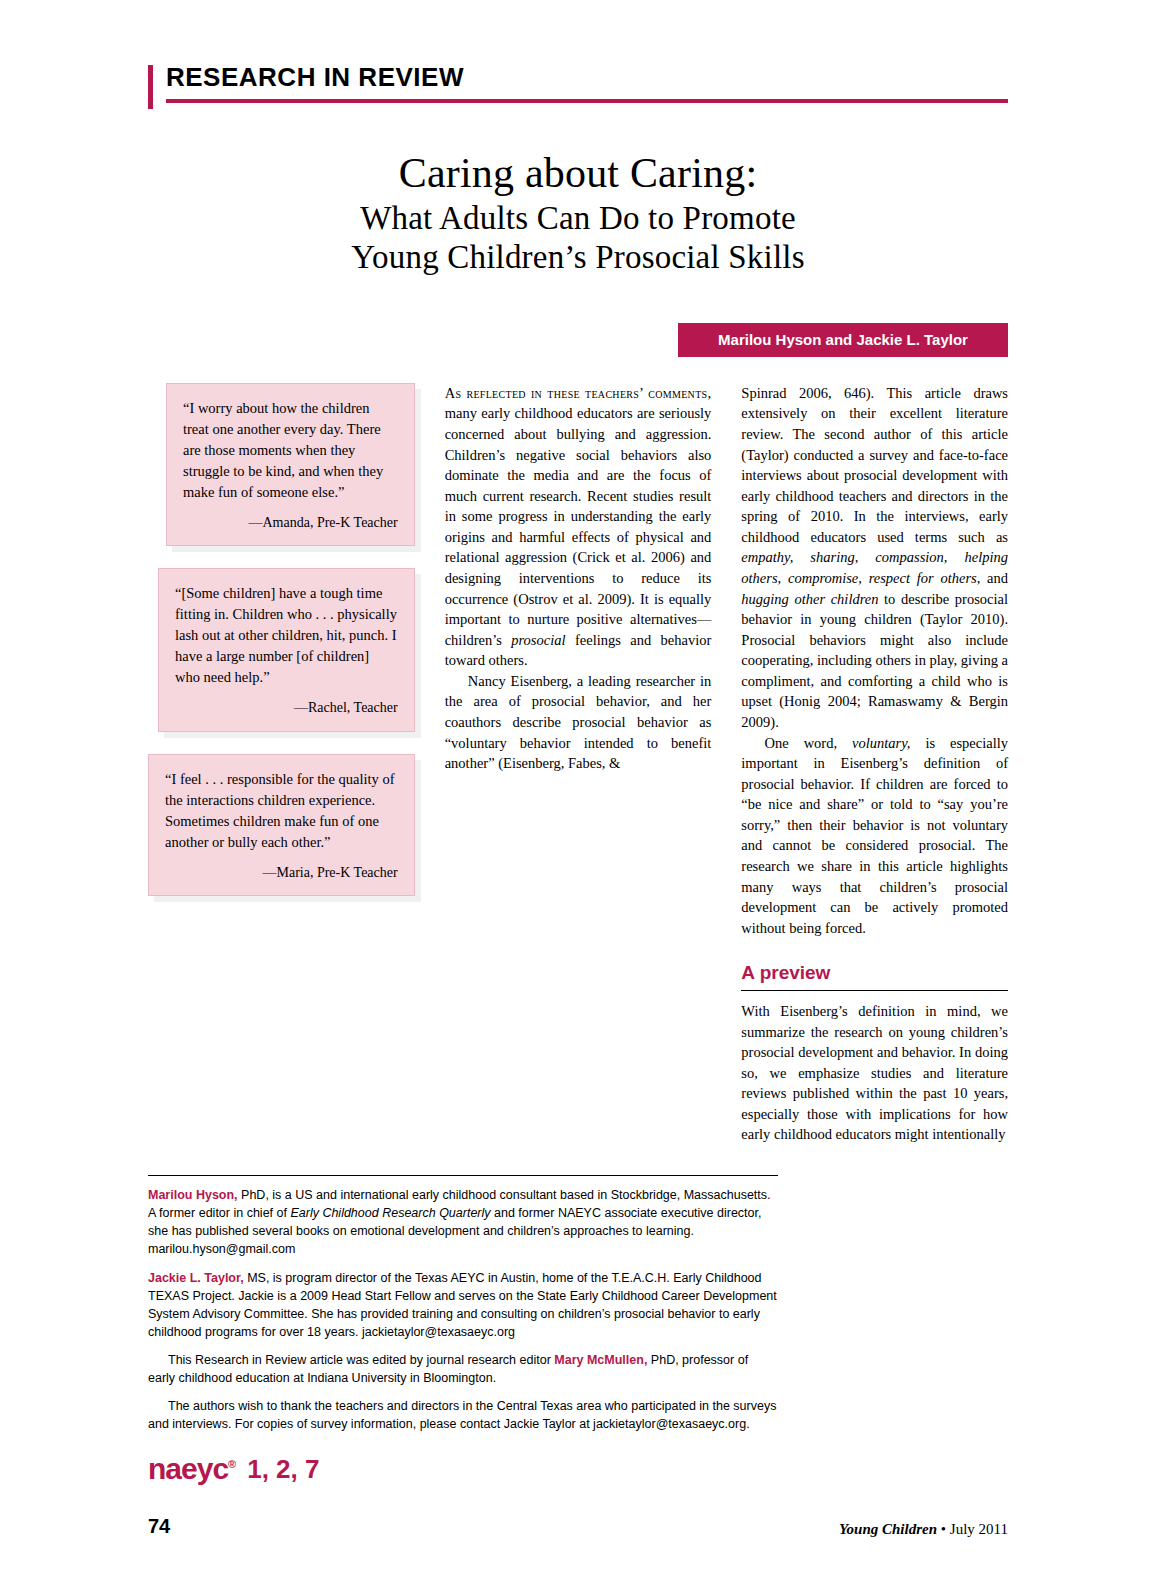RESEARCH IN REVIEW
Caring about Caring: What Adults Can Do to Promote Young Children’s Prosocial Skills
Marilou Hyson and Jackie L. Taylor
“I worry about how the children treat one another every day. There are those moments when they struggle to be kind, and when they make fun of someone else.”
—Amanda, Pre-K Teacher
“[Some children] have a tough time fitting in. Children who . . . physically lash out at other children, hit, punch. I have a large number [of children] who need help.”
—Rachel, Teacher
“I feel . . . responsible for the quality of the interactions children experience. Sometimes children make fun of one another or bully each other.”
—Maria, Pre-K Teacher
As reflected in these teachers’ comments, many early childhood educators are seriously concerned about bullying and aggression. Children’s negative social behaviors also dominate the media and are the focus of much current research. Recent studies result in some progress in understanding the early origins and harmful effects of physical and relational aggression (Crick et al. 2006) and designing interventions to reduce its occurrence (Ostrov et al. 2009). It is equally important to nurture positive alternatives—children’s prosocial feelings and behavior toward others.
Nancy Eisenberg, a leading researcher in the area of prosocial behavior, and her coauthors describe prosocial behavior as “voluntary behavior intended to benefit another” (Eisenberg, Fabes, &
Spinrad 2006, 646). This article draws extensively on their excellent literature review. The second author of this article (Taylor) conducted a survey and face-to-face interviews about prosocial development with early childhood teachers and directors in the spring of 2010. In the interviews, early childhood educators used terms such as empathy, sharing, compassion, helping others, compromise, respect for others, and hugging other children to describe prosocial behavior in young children (Taylor 2010). Prosocial behaviors might also include cooperating, including others in play, giving a compliment, and comforting a child who is upset (Honig 2004; Ramaswamy & Bergin 2009).
One word, voluntary, is especially important in Eisenberg’s definition of prosocial behavior. If children are forced to “be nice and share” or told to “say you’re sorry,” then their behavior is not voluntary and cannot be considered prosocial. The research we share in this article highlights many ways that children’s prosocial development can be actively promoted without being forced.
A preview
With Eisenberg’s definition in mind, we summarize the research on young children’s prosocial development and behavior. In doing so, we emphasize studies and literature reviews published within the past 10 years, especially those with implications for how early childhood educators might intentionally
Marilou Hyson, PhD, is a US and international early childhood consultant based in Stockbridge, Massachusetts. A former editor in chief of Early Childhood Research Quarterly and former NAEYC associate executive director, she has published several books on emotional development and children’s approaches to learning. marilou.hyson@gmail.com
Jackie L. Taylor, MS, is program director of the Texas AEYC in Austin, home of the T.E.A.C.H. Early Childhood TEXAS Project. Jackie is a 2009 Head Start Fellow and serves on the State Early Childhood Career Development System Advisory Committee. She has provided training and consulting on children’s prosocial behavior to early childhood programs for over 18 years. jackietaylor@texasaeyc.org
This Research in Review article was edited by journal research editor Mary McMullen, PhD, professor of early childhood education at Indiana University in Bloomington.
The authors wish to thank the teachers and directors in the Central Texas area who participated in the surveys and interviews. For copies of survey information, please contact Jackie Taylor at jackietaylor@texasaeyc.org.
naeyc®
1, 2, 7
74
Young Children • July 2011